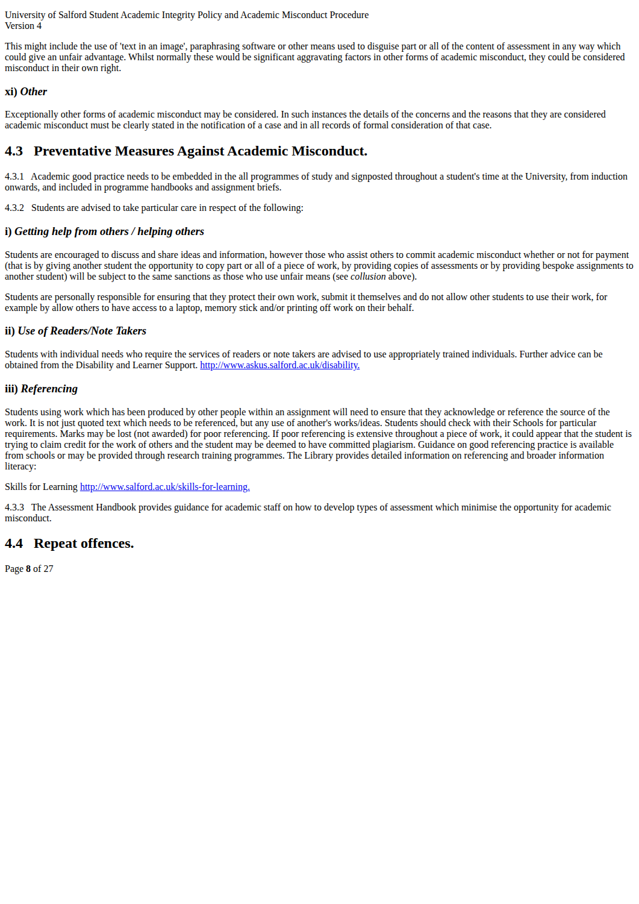University of Salford Student Academic Integrity Policy and Academic Misconduct Procedure
Version 4
This might include the use of 'text in an image', paraphrasing software or other means used to disguise part or all of the content of assessment in any way which could give an unfair advantage. Whilst normally these would be significant aggravating factors in other forms of academic misconduct, they could be considered misconduct in their own right.
xi) Other
Exceptionally other forms of academic misconduct may be considered. In such instances the details of the concerns and the reasons that they are considered academic misconduct must be clearly stated in the notification of a case and in all records of formal consideration of that case.
4.3 Preventative Measures Against Academic Misconduct.
4.3.1 Academic good practice needs to be embedded in the all programmes of study and signposted throughout a student's time at the University, from induction onwards, and included in programme handbooks and assignment briefs.
4.3.2 Students are advised to take particular care in respect of the following:
i) Getting help from others / helping others
Students are encouraged to discuss and share ideas and information, however those who assist others to commit academic misconduct whether or not for payment (that is by giving another student the opportunity to copy part or all of a piece of work, by providing copies of assessments or by providing bespoke assignments to another student) will be subject to the same sanctions as those who use unfair means (see collusion above).
Students are personally responsible for ensuring that they protect their own work, submit it themselves and do not allow other students to use their work, for example by allow others to have access to a laptop, memory stick and/or printing off work on their behalf.
ii) Use of Readers/Note Takers
Students with individual needs who require the services of readers or note takers are advised to use appropriately trained individuals. Further advice can be obtained from the Disability and Learner Support. http://www.askus.salford.ac.uk/disability.
iii) Referencing
Students using work which has been produced by other people within an assignment will need to ensure that they acknowledge or reference the source of the work. It is not just quoted text which needs to be referenced, but any use of another's works/ideas. Students should check with their Schools for particular requirements. Marks may be lost (not awarded) for poor referencing. If poor referencing is extensive throughout a piece of work, it could appear that the student is trying to claim credit for the work of others and the student may be deemed to have committed plagiarism. Guidance on good referencing practice is available from schools or may be provided through research training programmes. The Library provides detailed information on referencing and broader information literacy:
Skills for Learning http://www.salford.ac.uk/skills-for-learning.
4.3.3 The Assessment Handbook provides guidance for academic staff on how to develop types of assessment which minimise the opportunity for academic misconduct.
4.4 Repeat offences.
Page 8 of 27